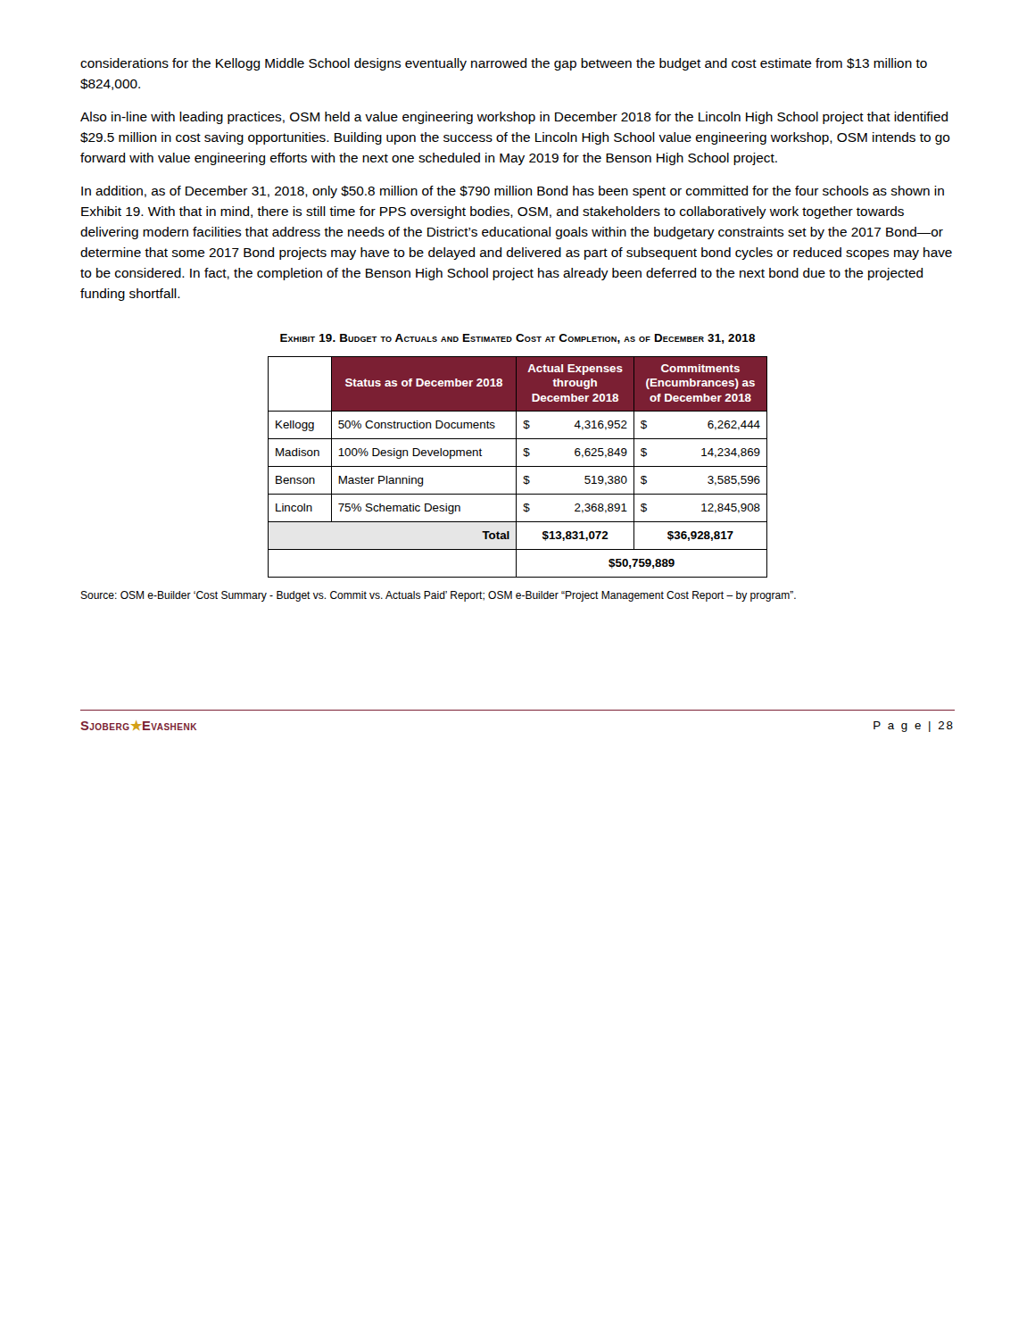considerations for the Kellogg Middle School designs eventually narrowed the gap between the budget and cost estimate from $13 million to $824,000.
Also in-line with leading practices, OSM held a value engineering workshop in December 2018 for the Lincoln High School project that identified $29.5 million in cost saving opportunities. Building upon the success of the Lincoln High School value engineering workshop, OSM intends to go forward with value engineering efforts with the next one scheduled in May 2019 for the Benson High School project.
In addition, as of December 31, 2018, only $50.8 million of the $790 million Bond has been spent or committed for the four schools as shown in Exhibit 19. With that in mind, there is still time for PPS oversight bodies, OSM, and stakeholders to collaboratively work together towards delivering modern facilities that address the needs of the District’s educational goals within the budgetary constraints set by the 2017 Bond—or determine that some 2017 Bond projects may have to be delayed and delivered as part of subsequent bond cycles or reduced scopes may have to be considered. In fact, the completion of the Benson High School project has already been deferred to the next bond due to the projected funding shortfall.
Exhibit 19. Budget to Actuals and Estimated Cost at Completion, as of December 31, 2018
| | Status as of December 2018 | Actual Expenses through December 2018 | Commitments (Encumbrances) as of December 2018 |
| --- | --- | --- | --- |
| Kellogg | 50% Construction Documents | $ 4,316,952 | $ 6,262,444 |
| Madison | 100% Design Development | $ 6,625,849 | $ 14,234,869 |
| Benson | Master Planning | $ 519,380 | $ 3,585,596 |
| Lincoln | 75% Schematic Design | $ 2,368,891 | $ 12,845,908 |
| Total | $13,831,072 | $36,928,817 |
| | $50,759,889 |
Source: OSM e-Builder ‘Cost Summary - Budget vs. Commit vs. Actuals Paid’ Report; OSM e-Builder “Project Management Cost Report – by program”.
Sjoberg★Evashenk
P a g e | 28